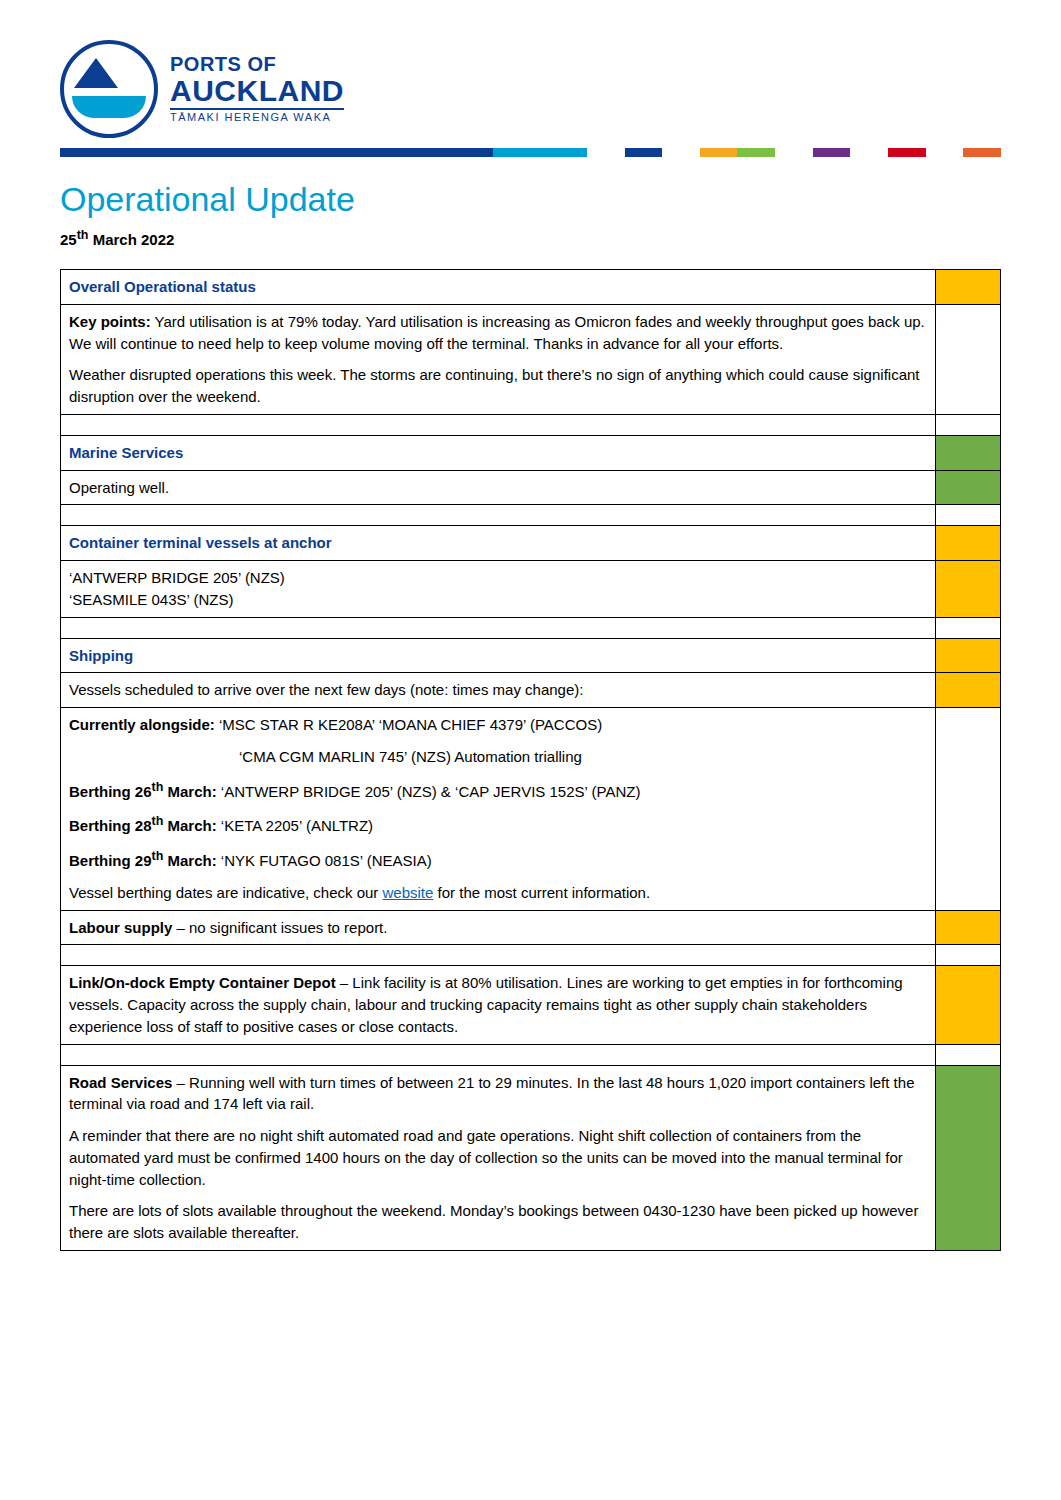PORTS OF
AUCKLAND
TĀMAKI HERENGA WAKA
Operational Update
25th March 2022
| Overall Operational status | |
| Key points: Yard utilisation is at 79% today. Yard utilisation is increasing as Omicron fades and weekly throughput goes back up. We will continue to need help to keep volume moving off the terminal. Thanks in advance for all your efforts. Weather disrupted operations this week. The storms are continuing, but there’s no sign of anything which could cause significant disruption over the weekend. | |
| Marine Services | |
| Operating well. | |
| Container terminal vessels at anchor | |
| ‘ANTWERP BRIDGE 205’ (NZS) ‘SEASMILE 043S’ (NZS) | |
| Shipping | |
| Vessels scheduled to arrive over the next few days (note: times may change): | |
| Currently alongside: ‘MSC STAR R KE208A’ ‘MOANA CHIEF 4379’ (PACCOS) ‘CMA CGM MARLIN 745’ (NZS) Automation trialling Berthing 26 th March: ‘ANTWERP BRIDGE 205’ (NZS) & ‘CAP JERVIS 152S’ (PANZ) Berthing 28 th March: ‘KETA 2205’ (ANLTRZ) Berthing 29 th March: ‘NYK FUTAGO 081S’ (NEASIA) Vessel berthing dates are indicative, check our website for the most current information. | |
| Labour supply – no significant issues to report. | |
| Link/On-dock Empty Container Depot – Link facility is at 80% utilisation. Lines are working to get empties in for forthcoming vessels. Capacity across the supply chain, labour and trucking capacity remains tight as other supply chain stakeholders experience loss of staff to positive cases or close contacts. | |
| Road Services – Running well with turn times of between 21 to 29 minutes. In the last 48 hours 1,020 import containers left the terminal via road and 174 left via rail. A reminder that there are no night shift automated road and gate operations. Night shift collection of containers from the automated yard must be confirmed 1400 hours on the day of collection so the units can be moved into the manual terminal for night-time collection. There are lots of slots available throughout the weekend. Monday’s bookings between 0430-1230 have been picked up however there are slots available thereafter. | |